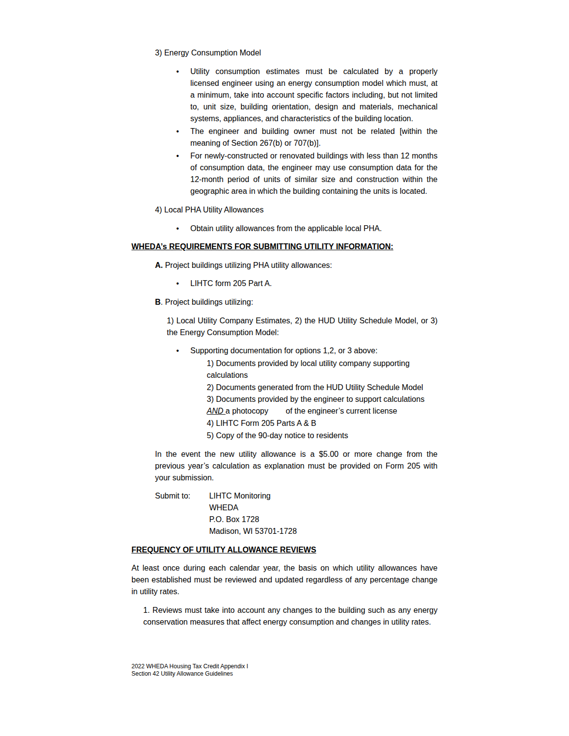3) Energy Consumption Model
Utility consumption estimates must be calculated by a properly licensed engineer using an energy consumption model which must, at a minimum, take into account specific factors including, but not limited to, unit size, building orientation, design and materials, mechanical systems, appliances, and characteristics of the building location.
The engineer and building owner must not be related [within the meaning of Section 267(b) or 707(b)].
For newly-constructed or renovated buildings with less than 12 months of consumption data, the engineer may use consumption data for the 12-month period of units of similar size and construction within the geographic area in which the building containing the units is located.
4) Local PHA Utility Allowances
Obtain utility allowances from the applicable local PHA.
WHEDA’s REQUIREMENTS FOR SUBMITTING UTILITY INFORMATION:
A. Project buildings utilizing PHA utility allowances:
LIHTC form 205 Part A.
B. Project buildings utilizing:
1) Local Utility Company Estimates, 2) the HUD Utility Schedule Model, or 3) the Energy Consumption Model:
Supporting documentation for options 1,2, or 3 above:
1) Documents provided by local utility company supporting calculations
2) Documents generated from the HUD Utility Schedule Model
3) Documents provided by the engineer to support calculations AND a photocopy of the engineer’s current license
4) LIHTC Form 205 Parts A & B
5) Copy of the 90-day notice to residents
In the event the new utility allowance is a $5.00 or more change from the previous year’s calculation as explanation must be provided on Form 205 with your submission.
Submit to:
LIHTC Monitoring
WHEDA
P.O. Box 1728
Madison, WI 53701-1728
FREQUENCY OF UTILITY ALLOWANCE REVIEWS
At least once during each calendar year, the basis on which utility allowances have been established must be reviewed and updated regardless of any percentage change in utility rates.
1. Reviews must take into account any changes to the building such as any energy conservation measures that affect energy consumption and changes in utility rates.
2022 WHEDA Housing Tax Credit Appendix I
Section 42 Utility Allowance Guidelines